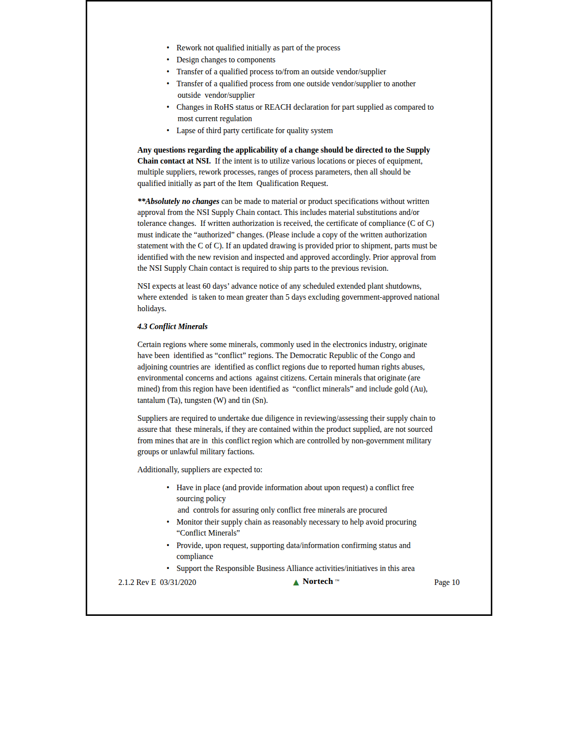Rework not qualified initially as part of the process
Design changes to components
Transfer of a qualified process to/from an outside vendor/supplier
Transfer of a qualified process from one outside vendor/supplier to anotheroutside vendor/supplier
Changes in RoHS status or REACH declaration for part supplied as compared tomost current regulation
Lapse of third party certificate for quality system
Any questions regarding the applicability of a change should be directed to the Supply Chain contact at NSI. If the intent is to utilize various locations or pieces of equipment, multiple suppliers, rework processes, ranges of process parameters, then all should be qualified initially as part of the Item Qualification Request.
**Absolutely no changes can be made to material or product specifications without written approval from the NSI Supply Chain contact. This includes material substitutions and/or tolerance changes. If written authorization is received, the certificate of compliance (C of C) must indicate the “authorized” changes. (Please include a copy of the written authorization statement with the C of C). If an updated drawing is provided prior to shipment, parts must be identified with the new revision and inspected and approved accordingly. Prior approval from the NSI Supply Chain contact is required to ship parts to the previous revision.
NSI expects at least 60 days’ advance notice of any scheduled extended plant shutdowns, where extended is taken to mean greater than 5 days excluding government-approved national holidays.
4.3 Conflict Minerals
Certain regions where some minerals, commonly used in the electronics industry, originate have been identified as “conflict” regions. The Democratic Republic of the Congo and adjoining countries are identified as conflict regions due to reported human rights abuses, environmental concerns and actions against citizens. Certain minerals that originate (are mined) from this region have been identified as “conflict minerals” and include gold (Au), tantalum (Ta), tungsten (W) and tin (Sn).
Suppliers are required to undertake due diligence in reviewing/assessing their supply chain to assure that these minerals, if they are contained within the product supplied, are not sourced from mines that are in this conflict region which are controlled by non-government military groups or unlawful military factions.
Additionally, suppliers are expected to:
Have in place (and provide information about upon request) a conflict free sourcing policyand controls for assuring only conflict free minerals are procured
Monitor their supply chain as reasonably necessary to help avoid procuring “Conflict Minerals”
Provide, upon request, supporting data/information confirming status and compliance
Support the Responsible Business Alliance activities/initiatives in this area
2.1.2 Rev E 03/31/2020
▲Nortech™
Page 10